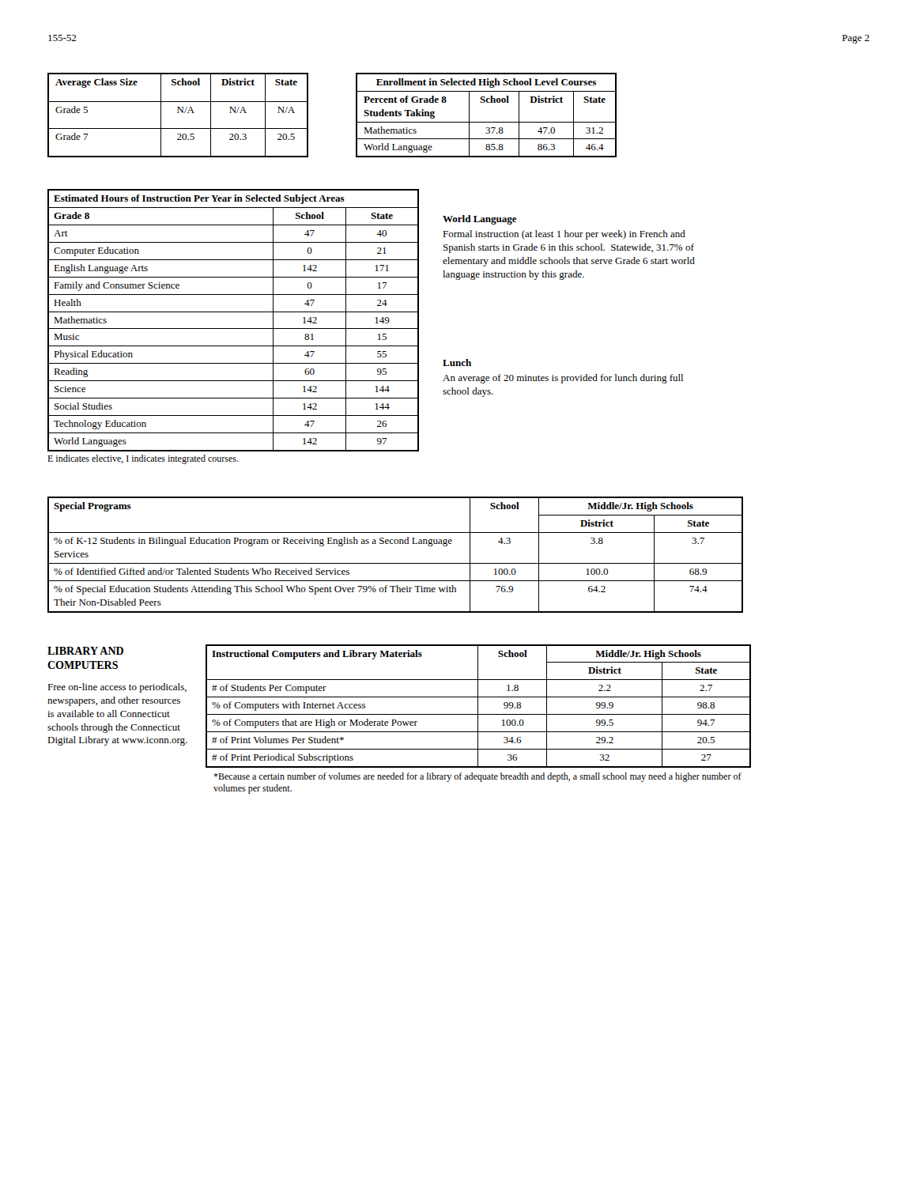155-52
Page 2
| Average Class Size | School | District | State |
| --- | --- | --- | --- |
| Grade 5 | N/A | N/A | N/A |
| Grade 7 | 20.5 | 20.3 | 20.5 |
| Enrollment in Selected High School Level Courses |
| --- |
| Percent of Grade 8 Students Taking | School | District | State |
| Mathematics | 37.8 | 47.0 | 31.2 |
| World Language | 85.8 | 86.3 | 46.4 |
| Estimated Hours of Instruction Per Year in Selected Subject Areas |
| --- |
| Grade 8 | School | State |
| Art | 47 | 40 |
| Computer Education | 0 | 21 |
| English Language Arts | 142 | 171 |
| Family and Consumer Science | 0 | 17 |
| Health | 47 | 24 |
| Mathematics | 142 | 149 |
| Music | 81 | 15 |
| Physical Education | 47 | 55 |
| Reading | 60 | 95 |
| Science | 142 | 144 |
| Social Studies | 142 | 144 |
| Technology Education | 47 | 26 |
| World Languages | 142 | 97 |
E indicates elective, I indicates integrated courses.
World Language
Formal instruction (at least 1 hour per week) in French and Spanish starts in Grade 6 in this school. Statewide, 31.7% of elementary and middle schools that serve Grade 6 start world language instruction by this grade.
Lunch
An average of 20 minutes is provided for lunch during full school days.
| Special Programs | School | Middle/Jr. High Schools |
| --- | --- | --- |
| District | State |
| % of K-12 Students in Bilingual Education Program or Receiving English as a Second Language Services | 4.3 | 3.8 | 3.7 |
| % of Identified Gifted and/or Talented Students Who Received Services | 100.0 | 100.0 | 68.9 |
| % of Special Education Students Attending This School Who Spent Over 79% of Their Time with Their Non-Disabled Peers | 76.9 | 64.2 | 74.4 |
Library and Computers
Free on-line access to periodicals, newspapers, and other resources is available to all Connecticut schools through the Connecticut Digital Library at www.iconn.org.
| Instructional Computers and Library Materials | School | Middle/Jr. High Schools |
| --- | --- | --- |
| District | State |
| # of Students Per Computer | 1.8 | 2.2 | 2.7 |
| % of Computers with Internet Access | 99.8 | 99.9 | 98.8 |
| % of Computers that are High or Moderate Power | 100.0 | 99.5 | 94.7 |
| # of Print Volumes Per Student* | 34.6 | 29.2 | 20.5 |
| # of Print Periodical Subscriptions | 36 | 32 | 27 |
*Because a certain number of volumes are needed for a library of adequate breadth and depth, a small school may need a higher number of volumes per student.